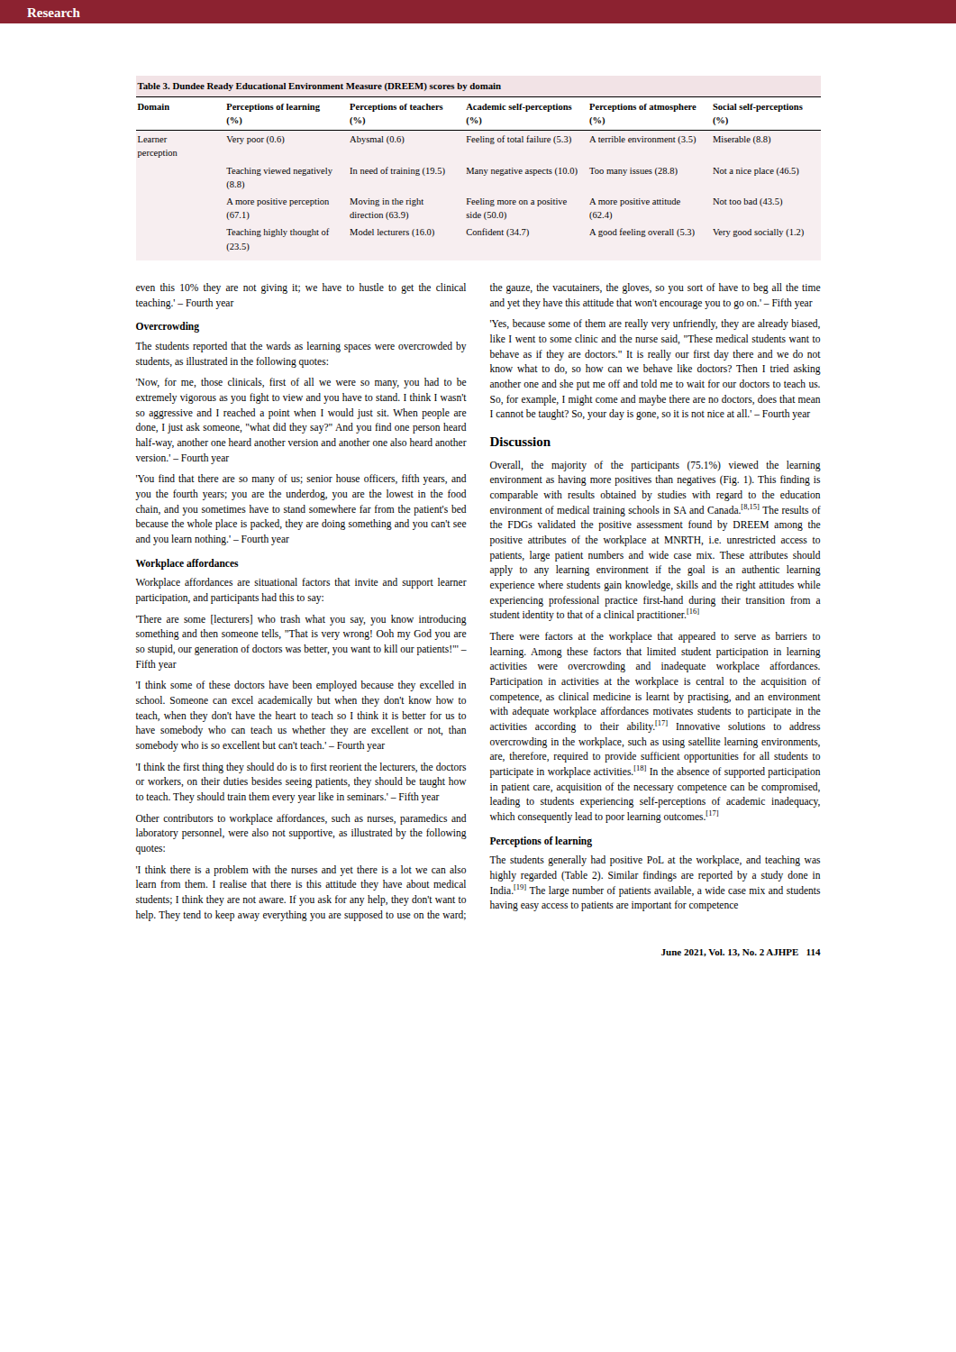Research
Table 3. Dundee Ready Educational Environment Measure (DREEM) scores by domain
| Domain | Perceptions of learning (%) | Perceptions of teachers (%) | Academic self-perceptions (%) | Perceptions of atmosphere (%) | Social self-perceptions (%) |
| --- | --- | --- | --- | --- | --- |
| Learner perception | Very poor (0.6) | Abysmal (0.6) | Feeling of total failure (5.3) | A terrible environment (3.5) | Miserable (8.8) |
| | Teaching viewed negatively (8.8) | In need of training (19.5) | Many negative aspects (10.0) | Too many issues (28.8) | Not a nice place (46.5) |
| | A more positive perception (67.1) | Moving in the right direction (63.9) | Feeling more on a positive side (50.0) | A more positive attitude (62.4) | Not too bad (43.5) |
| | Teaching highly thought of (23.5) | Model lecturers (16.0) | Confident (34.7) | A good feeling overall (5.3) | Very good socially (1.2) |
even this 10% they are not giving it; we have to hustle to get the clinical teaching.' – Fourth year
Overcrowding
The students reported that the wards as learning spaces were overcrowded by students, as illustrated in the following quotes:
'Now, for me, those clinicals, first of all we were so many, you had to be extremely vigorous as you fight to view and you have to stand. I think I wasn't so aggressive and I reached a point when I would just sit. When people are done, I just ask someone, "what did they say?" And you find one person heard half-way, another one heard another version and another one also heard another version.' – Fourth year
'You find that there are so many of us; senior house officers, fifth years, and you the fourth years; you are the underdog, you are the lowest in the food chain, and you sometimes have to stand somewhere far from the patient's bed because the whole place is packed, they are doing something and you can't see and you learn nothing.' – Fourth year
Workplace affordances
Workplace affordances are situational factors that invite and support learner participation, and participants had this to say:
'There are some [lecturers] who trash what you say, you know introducing something and then someone tells, "That is very wrong! Ooh my God you are so stupid, our generation of doctors was better, you want to kill our patients!"' – Fifth year
'I think some of these doctors have been employed because they excelled in school. Someone can excel academically but when they don't know how to teach, when they don't have the heart to teach so I think it is better for us to have somebody who can teach us whether they are excellent or not, than somebody who is so excellent but can't teach.' – Fourth year
'I think the first thing they should do is to first reorient the lecturers, the doctors or workers, on their duties besides seeing patients, they should be taught how to teach. They should train them every year like in seminars.' – Fifth year
Other contributors to workplace affordances, such as nurses, paramedics and laboratory personnel, were also not supportive, as illustrated by the following quotes:
'I think there is a problem with the nurses and yet there is a lot we can also learn from them. I realise that there is this attitude they have about medical students; I think they are not aware. If you ask for any help, they don't want to help. They tend to keep away everything you are supposed to use on the ward; the gauze, the vacutainers, the gloves, so you sort of have to beg all the time and yet they have this attitude that won't encourage you to go on.' – Fifth year
'Yes, because some of them are really very unfriendly, they are already biased, like I went to some clinic and the nurse said, "These medical students want to behave as if they are doctors." It is really our first day there and we do not know what to do, so how can we behave like doctors? Then I tried asking another one and she put me off and told me to wait for our doctors to teach us. So, for example, I might come and maybe there are no doctors, does that mean I cannot be taught? So, your day is gone, so it is not nice at all.' – Fourth year
Discussion
Overall, the majority of the participants (75.1%) viewed the learning environment as having more positives than negatives (Fig. 1). This finding is comparable with results obtained by studies with regard to the education environment of medical training schools in SA and Canada.[8,15] The results of the FDGs validated the positive assessment found by DREEM among the positive attributes of the workplace at MNRTH, i.e. unrestricted access to patients, large patient numbers and wide case mix. These attributes should apply to any learning environment if the goal is an authentic learning experience where students gain knowledge, skills and the right attitudes while experiencing professional practice first-hand during their transition from a student identity to that of a clinical practitioner.[16]
There were factors at the workplace that appeared to serve as barriers to learning. Among these factors that limited student participation in learning activities were overcrowding and inadequate workplace affordances. Participation in activities at the workplace is central to the acquisition of competence, as clinical medicine is learnt by practising, and an environment with adequate workplace affordances motivates students to participate in the activities according to their ability.[17] Innovative solutions to address overcrowding in the workplace, such as using satellite learning environments, are, therefore, required to provide sufficient opportunities for all students to participate in workplace activities.[18] In the absence of supported participation in patient care, acquisition of the necessary competence can be compromised, leading to students experiencing self-perceptions of academic inadequacy, which consequently lead to poor learning outcomes.[17]
Perceptions of learning
The students generally had positive PoL at the workplace, and teaching was highly regarded (Table 2). Similar findings are reported by a study done in India.[19] The large number of patients available, a wide case mix and students having easy access to patients are important for competence
June 2021, Vol. 13, No. 2 AJHPE 114